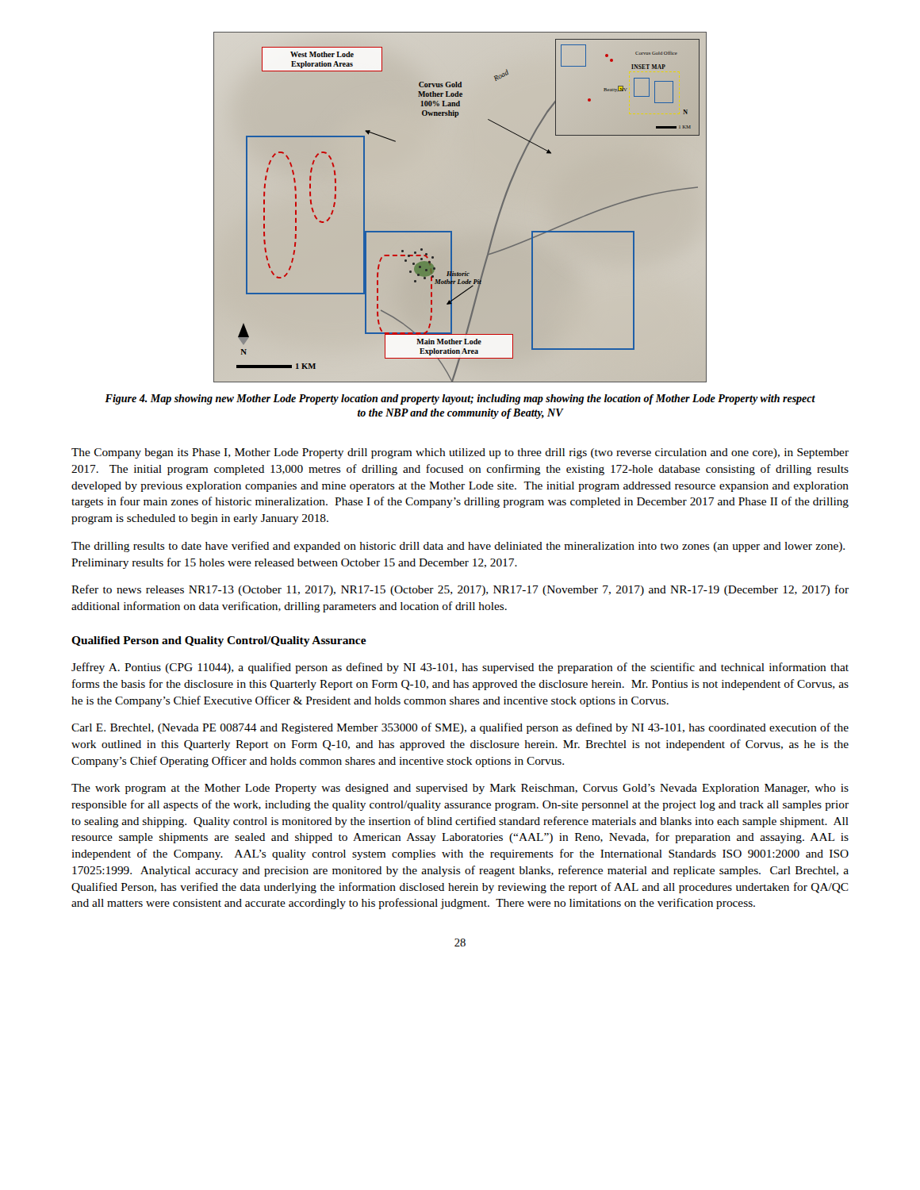Road
Corvus Gold Office
INSET MAP
Beatty, NV
N
1 KM
West Mother Lode
Exploration Areas
Corvus Gold
Mother Lode
100% Land
Ownership
Main Mother Lode
Exploration Area
Historic
Mother Lode Pit
N
1 KM
Figure 4. Map showing new Mother Lode Property location and property layout; including map showing the location of Mother Lode Property with respect to the NBP and the community of Beatty, NV
The Company began its Phase I, Mother Lode Property drill program which utilized up to three drill rigs (two reverse circulation and one core), in September 2017. The initial program completed 13,000 metres of drilling and focused on confirming the existing 172-hole database consisting of drilling results developed by previous exploration companies and mine operators at the Mother Lode site. The initial program addressed resource expansion and exploration targets in four main zones of historic mineralization. Phase I of the Company’s drilling program was completed in December 2017 and Phase II of the drilling program is scheduled to begin in early January 2018.
The drilling results to date have verified and expanded on historic drill data and have deliniated the mineralization into two zones (an upper and lower zone). Preliminary results for 15 holes were released between October 15 and December 12, 2017.
Refer to news releases NR17-13 (October 11, 2017), NR17-15 (October 25, 2017), NR17-17 (November 7, 2017) and NR-17-19 (December 12, 2017) for additional information on data verification, drilling parameters and location of drill holes.
Qualified Person and Quality Control/Quality Assurance
Jeffrey A. Pontius (CPG 11044), a qualified person as defined by NI 43-101, has supervised the preparation of the scientific and technical information that forms the basis for the disclosure in this Quarterly Report on Form Q-10, and has approved the disclosure herein. Mr. Pontius is not independent of Corvus, as he is the Company’s Chief Executive Officer & President and holds common shares and incentive stock options in Corvus.
Carl E. Brechtel, (Nevada PE 008744 and Registered Member 353000 of SME), a qualified person as defined by NI 43-101, has coordinated execution of the work outlined in this Quarterly Report on Form Q-10, and has approved the disclosure herein. Mr. Brechtel is not independent of Corvus, as he is the Company’s Chief Operating Officer and holds common shares and incentive stock options in Corvus.
The work program at the Mother Lode Property was designed and supervised by Mark Reischman, Corvus Gold’s Nevada Exploration Manager, who is responsible for all aspects of the work, including the quality control/quality assurance program. On-site personnel at the project log and track all samples prior to sealing and shipping. Quality control is monitored by the insertion of blind certified standard reference materials and blanks into each sample shipment. All resource sample shipments are sealed and shipped to American Assay Laboratories (“AAL”) in Reno, Nevada, for preparation and assaying. AAL is independent of the Company. AAL’s quality control system complies with the requirements for the International Standards ISO 9001:2000 and ISO 17025:1999. Analytical accuracy and precision are monitored by the analysis of reagent blanks, reference material and replicate samples. Carl Brechtel, a Qualified Person, has verified the data underlying the information disclosed herein by reviewing the report of AAL and all procedures undertaken for QA/QC and all matters were consistent and accurate accordingly to his professional judgment. There were no limitations on the verification process.
28